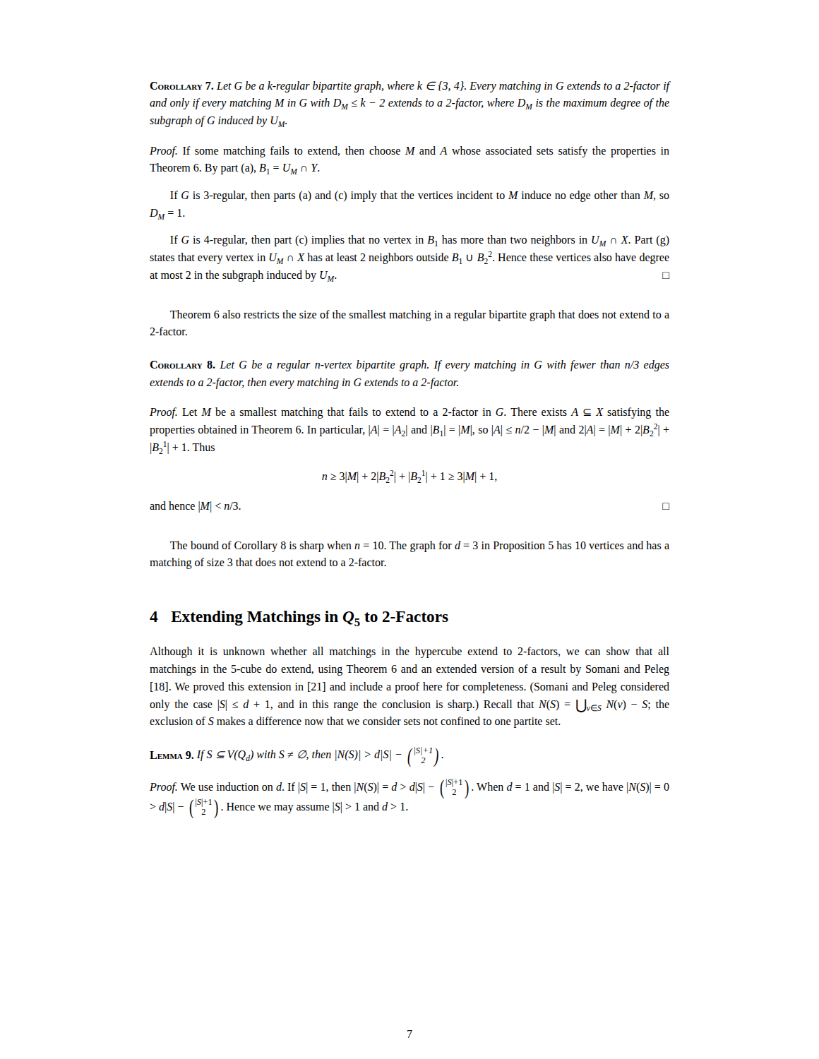Corollary 7. Let G be a k-regular bipartite graph, where k ∈ {3, 4}. Every matching in G extends to a 2-factor if and only if every matching M in G with DM ≤ k − 2 extends to a 2-factor, where DM is the maximum degree of the subgraph of G induced by UM.
Proof. If some matching fails to extend, then choose M and A whose associated sets satisfy the properties in Theorem 6. By part (a), B1 = UM ∩ Y.
If G is 3-regular, then parts (a) and (c) imply that the vertices incident to M induce no edge other than M, so DM = 1.
If G is 4-regular, then part (c) implies that no vertex in B1 has more than two neighbors in UM ∩ X. Part (g) states that every vertex in UM ∩ X has at least 2 neighbors outside B1 ∪ B22. Hence these vertices also have degree at most 2 in the subgraph induced by UM. □
Theorem 6 also restricts the size of the smallest matching in a regular bipartite graph that does not extend to a 2-factor.
Corollary 8. Let G be a regular n-vertex bipartite graph. If every matching in G with fewer than n/3 edges extends to a 2-factor, then every matching in G extends to a 2-factor.
Proof. Let M be a smallest matching that fails to extend to a 2-factor in G. There exists A ⊆ X satisfying the properties obtained in Theorem 6. In particular, |A| = |A2| and |B1| = |M|, so |A| ≤ n/2 − |M| and 2|A| = |M| + 2|B22| + |B21| + 1. Thus
n ≥ 3|M| + 2|B22| + |B21| + 1 ≥ 3|M| + 1,
and hence |M| < n/3. □
The bound of Corollary 8 is sharp when n = 10. The graph for d = 3 in Proposition 5 has 10 vertices and has a matching of size 3 that does not extend to a 2-factor.
4 Extending Matchings in Q5 to 2-Factors
Although it is unknown whether all matchings in the hypercube extend to 2-factors, we can show that all matchings in the 5-cube do extend, using Theorem 6 and an extended version of a result by Somani and Peleg [18]. We proved this extension in [21] and include a proof here for completeness. (Somani and Peleg considered only the case |S| ≤ d + 1, and in this range the conclusion is sharp.) Recall that N(S) = ⋃v∈S N(v) − S; the exclusion of S makes a difference now that we consider sets not confined to one partite set.
Lemma 9. If S ⊆ V(Qd) with S ≠ ∅, then |N(S)| > d|S| − (|S|+12).
Proof. We use induction on d. If |S| = 1, then |N(S)| = d > d|S| − (|S|+12). When d = 1 and |S| = 2, we have |N(S)| = 0 > d|S| − (|S|+12). Hence we may assume |S| > 1 and d > 1.
7